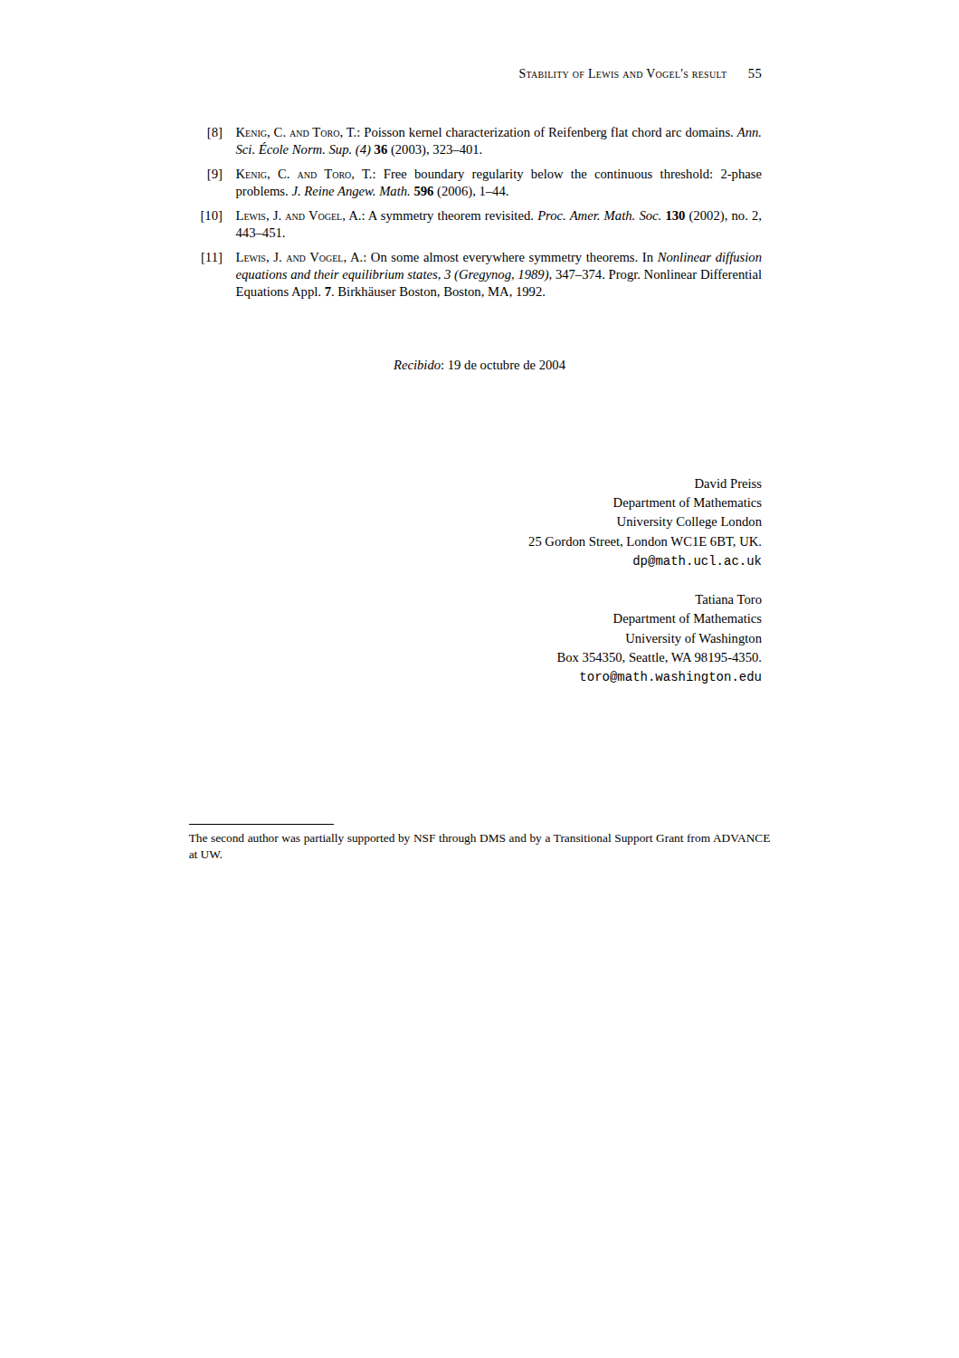Stability of Lewis and Vogel's result 55
[8] Kenig, C. and Toro, T.: Poisson kernel characterization of Reifenberg flat chord arc domains. Ann. Sci. École Norm. Sup. (4) 36 (2003), 323–401.
[9] Kenig, C. and Toro, T.: Free boundary regularity below the continuous threshold: 2-phase problems. J. Reine Angew. Math. 596 (2006), 1–44.
[10] Lewis, J. and Vogel, A.: A symmetry theorem revisited. Proc. Amer. Math. Soc. 130 (2002), no. 2, 443–451.
[11] Lewis, J. and Vogel, A.: On some almost everywhere symmetry theorems. In Nonlinear diffusion equations and their equilibrium states, 3 (Gregynog, 1989), 347–374. Progr. Nonlinear Differential Equations Appl. 7. Birkhäuser Boston, Boston, MA, 1992.
Recibido: 19 de octubre de 2004
David Preiss
Department of Mathematics
University College London
25 Gordon Street, London WC1E 6BT, UK.
dp@math.ucl.ac.uk
Tatiana Toro
Department of Mathematics
University of Washington
Box 354350, Seattle, WA 98195-4350.
toro@math.washington.edu
The second author was partially supported by NSF through DMS and by a Transitional Support Grant from ADVANCE at UW.